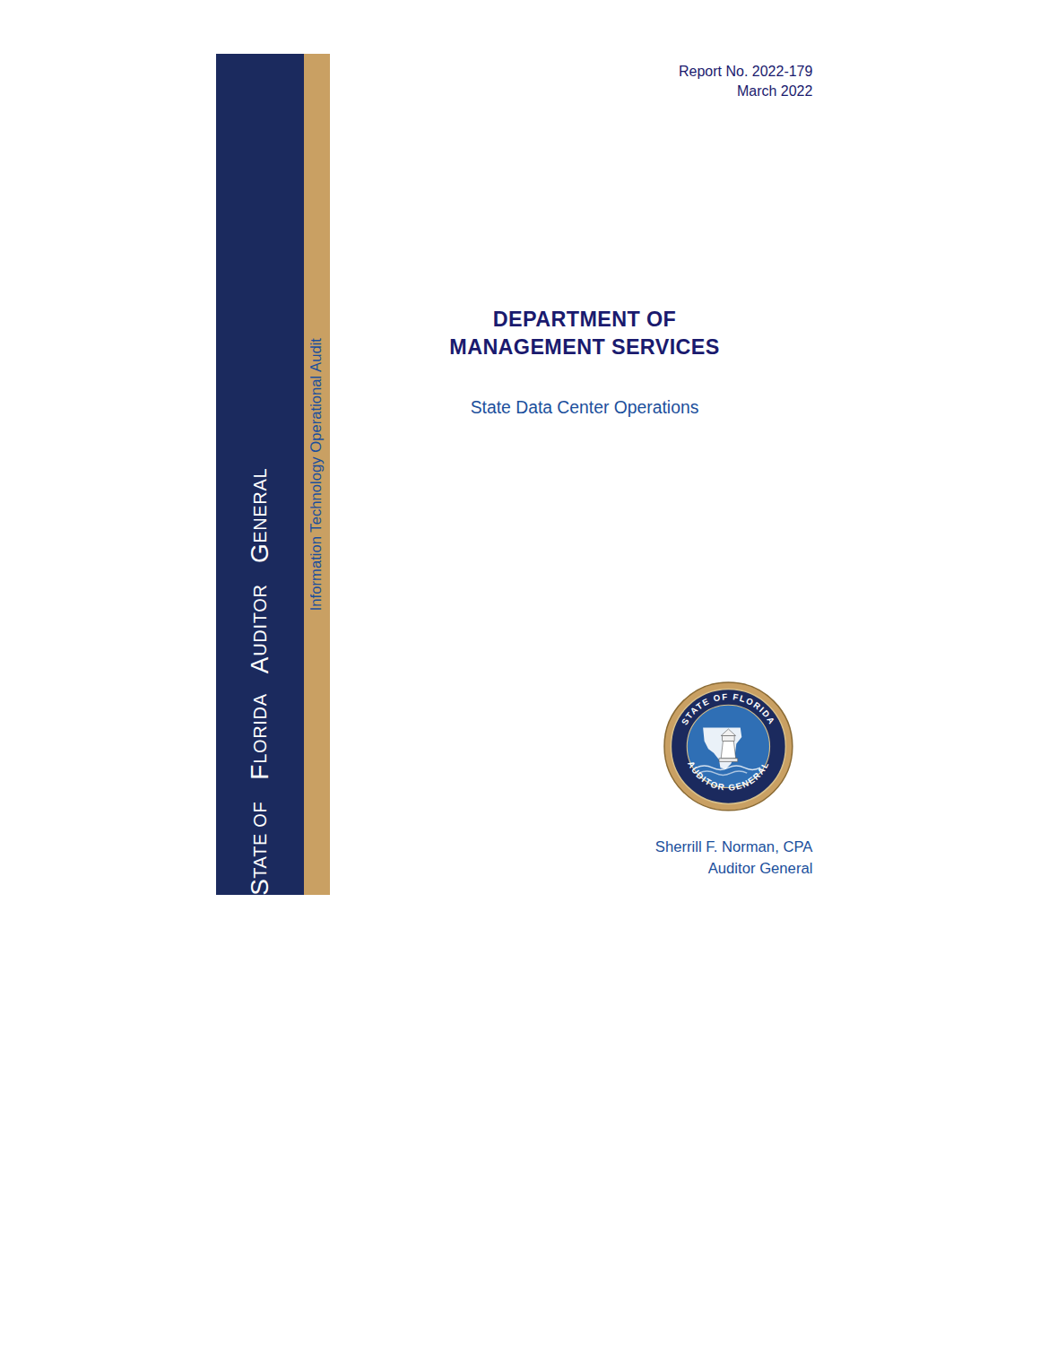STATE OF FLORIDA AUDITOR GENERAL
Information Technology Operational Audit
Report No. 2022-179
March 2022
DEPARTMENT OF
MANAGEMENT SERVICES
State Data Center Operations
STATE OF FLORIDA AUDITOR GENERAL
Sherrill F. Norman, CPA
Auditor General